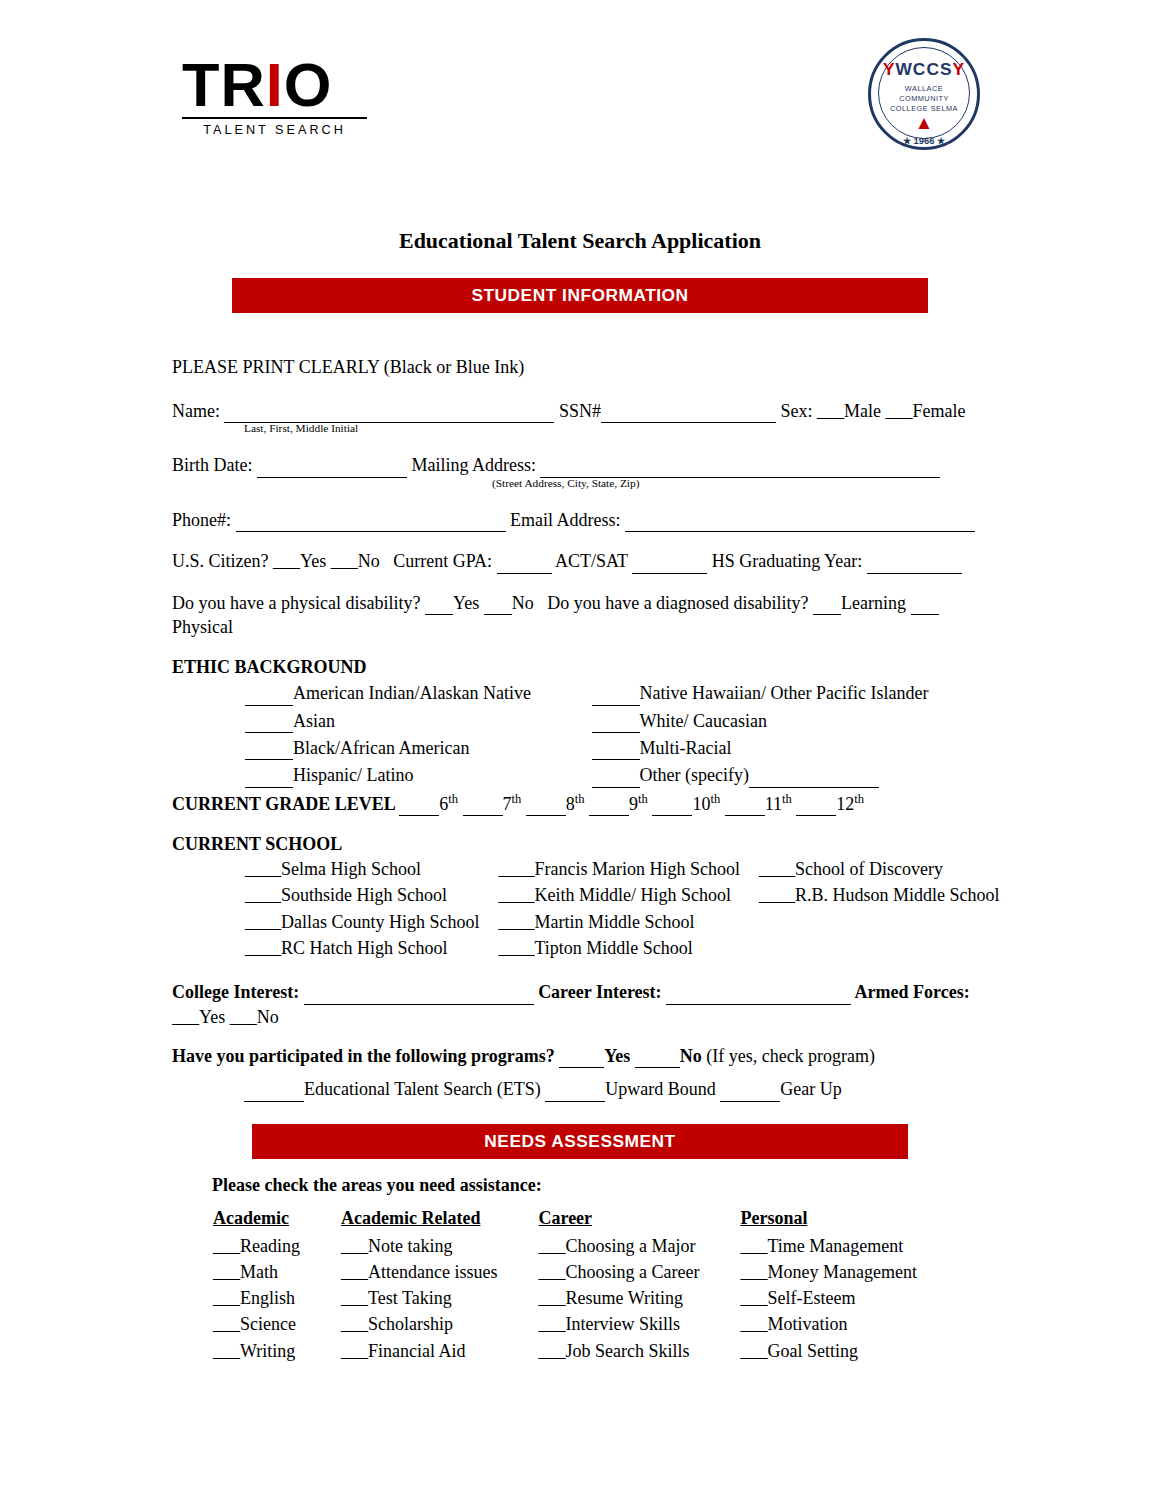TRIO
TALENT SEARCH
YWCCSY
WALLACE COMMUNITY COLLEGE SELMA
▲
★ 1966 ★
Educational Talent Search Application
STUDENT INFORMATION
PLEASE PRINT CLEARLY (Black or Blue Ink)
Name: SSN# Sex: ___Male ___Female Last, First, Middle Initial
Birth Date: Mailing Address: (Street Address, City, State, Zip)
Phone#: Email Address:
U.S. Citizen? ___Yes ___No Current GPA: ACT/SAT HS Graduating Year:
Do you have a physical disability? Yes No Do you have a diagnosed disability? Learning Physical
ETHIC BACKGROUND
| American Indian/Alaskan Native | Native Hawaiian/ Other Pacific Islander |
| Asian | White/ Caucasian |
| Black/African American | Multi-Racial |
| Hispanic/ Latino | Other (specify) |
CURRENT GRADE LEVEL 6th 7th 8th 9th 10th 11th 12th
CURRENT SCHOOL
| ____Selma High School | ____Francis Marion High School | ____School of Discovery |
| ____Southside High School | ____Keith Middle/ High School | ____R.B. Hudson Middle School |
| ____Dallas County High School | ____Martin Middle School | |
| ____RC Hatch High School | ____Tipton Middle School | |
College Interest: Career Interest: Armed Forces: ___Yes ___No
Have you participated in the following programs? Yes No (If yes, check program)
Educational Talent Search (ETS) Upward Bound Gear Up
NEEDS ASSESSMENT
Please check the areas you need assistance:
| Academic | Academic Related | Career | Personal |
| --- | --- | --- | --- |
| ___Reading | ___Note taking | ___Choosing a Major | ___Time Management |
| ___Math | ___Attendance issues | ___Choosing a Career | ___Money Management |
| ___English | ___Test Taking | ___Resume Writing | ___Self-Esteem |
| ___Science | ___Scholarship | ___Interview Skills | ___Motivation |
| ___Writing | ___Financial Aid | ___Job Search Skills | ___Goal Setting |